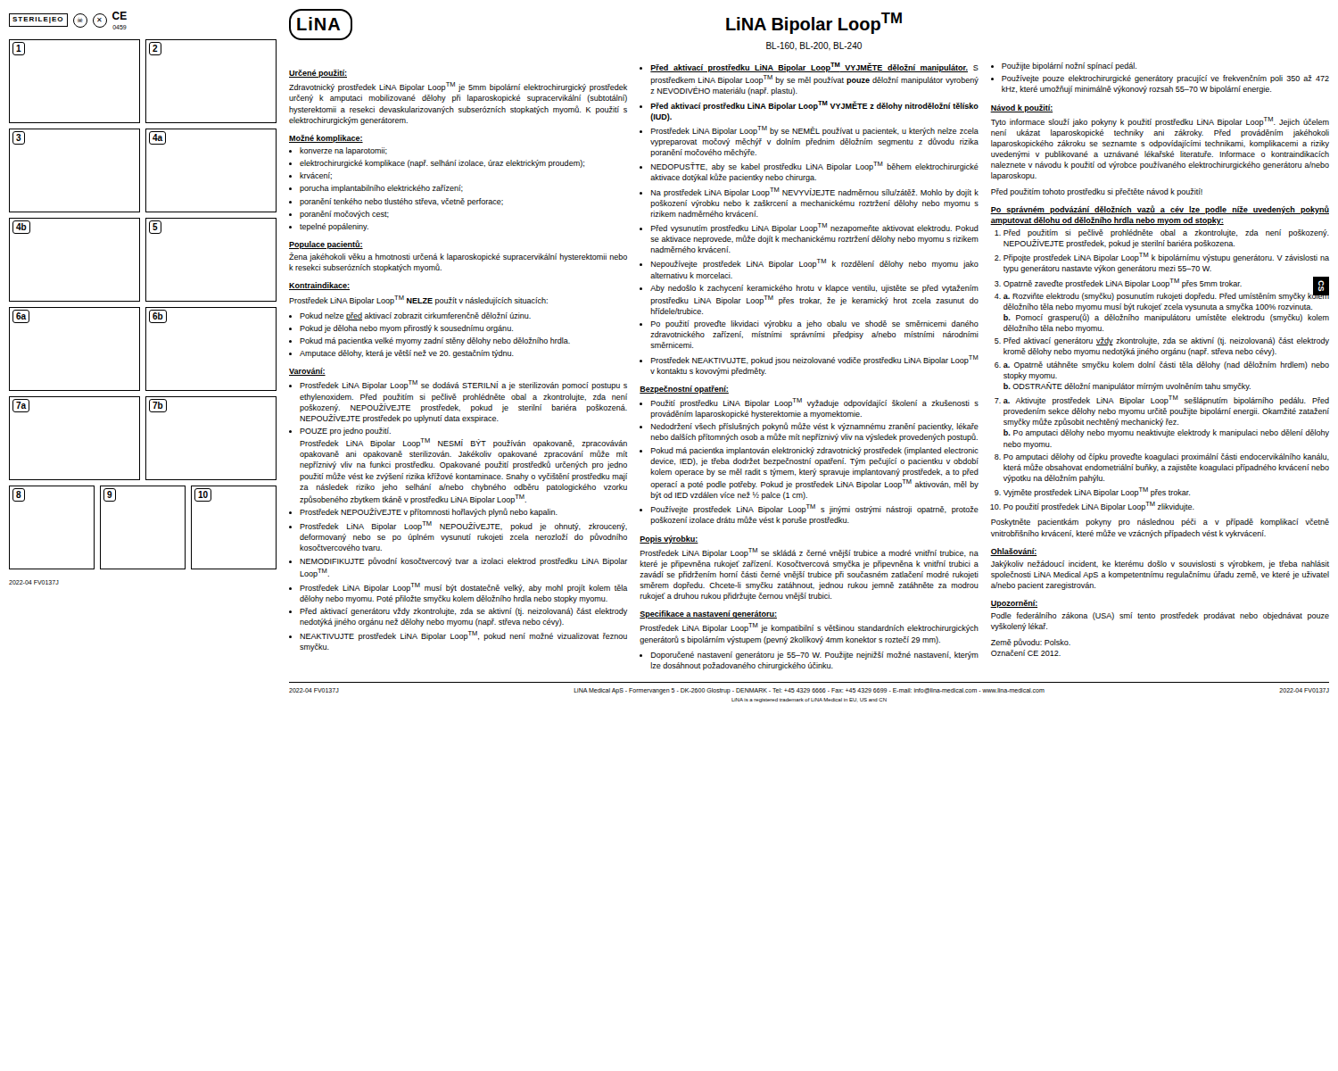STERILE|EO ☠ ✕ CE0459
1
2
3
4a
4b
5
6a
6b
7a
7b
8
9
10
2022-04 FV0137J
LiNA
LiNA Bipolar LoopTM
BL-160, BL-200, BL-240
Určené použití:
Zdravotnický prostředek LiNA Bipolar LoopTM je 5mm bipolární elektrochirurgický prostředek určený k amputaci mobilizované dělohy při laparoskopické supracervikální (subtotální) hysterektomii a resekci devaskularizovaných subserózních stopkatých myomů. K použití s elektrochirurgickým generátorem.
Možné komplikace:
konverze na laparotomii;
elektrochirurgické komplikace (např. selhání izolace, úraz elektrickým proudem);
krvácení;
porucha implantabilního elektrického zařízení;
poranění tenkého nebo tlustého střeva, včetně perforace;
poranění močových cest;
tepelné popáleniny.
Populace pacientů:
Žena jakéhokoli věku a hmotnosti určená k laparoskopické supracervikální hysterektomii nebo k resekci subserózních stopkatých myomů.
Kontraindikace:
Prostředek LiNA Bipolar LoopTM NELZE použít v následujících situacích:
Pokud nelze před aktivací zobrazit cirkumferenčně děložní úzinu.
Pokud je děloha nebo myom přirostlý k sousednímu orgánu.
Pokud má pacientka velké myomy zadní stěny dělohy nebo děložního hrdla.
Amputace dělohy, která je větší než ve 20. gestačním týdnu.
Varování:
Prostředek LiNA Bipolar LoopTM se dodává STERILNÍ a je sterilizován pomocí postupu s ethylenoxidem. Před použitím si pečlivě prohlédněte obal a zkontrolujte, zda není poškozený. NEPOUŽÍVEJTE prostředek, pokud je sterilní bariéra poškozená. NEPOUŽÍVEJTE prostředek po uplynutí data exspirace.
POUZE pro jedno použití.
Prostředek LiNA Bipolar LoopTM NESMÍ BÝT používán opakovaně, zpracováván opakovaně ani opakovaně sterilizován. Jakékoliv opakované zpracování může mít nepříznivý vliv na funkci prostředku. Opakované použití prostředků určených pro jedno použití může vést ke zvýšení rizika křížové kontaminace. Snahy o vyčištění prostředku mají za následek riziko jeho selhání a/nebo chybného odběru patologického vzorku způsobeného zbytkem tkáně v prostředku LiNA Bipolar LoopTM.
Prostředek NEPOUŽÍVEJTE v přítomnosti hořlavých plynů nebo kapalin.
Prostředek LiNA Bipolar LoopTM NEPOUŽÍVEJTE, pokud je ohnutý, zkroucený, deformovaný nebo se po úplném vysunutí rukojeti zcela nerozloží do původního kosočtvercového tvaru.
NEMODIFIKUJTE původní kosočtvercový tvar a izolaci elektrod prostředku LiNA Bipolar LoopTM.
Prostředek LiNA Bipolar LoopTM musí být dostatečně velký, aby mohl projít kolem těla dělohy nebo myomu. Poté přiložte smyčku kolem děložního hrdla nebo stopky myomu.
Před aktivací generátoru vždy zkontrolujte, zda se aktivní (tj. neizolovaná) část elektrody nedotýká jiného orgánu než dělohy nebo myomu (např. střeva nebo cévy).
NEAKTIVUJTE prostředek LiNA Bipolar LoopTM, pokud není možné vizualizovat řeznou smyčku.
Před aktivací prostředku LiNA Bipolar LoopTM VYJMĚTE děložní manipulátor. S prostředkem LiNA Bipolar LoopTM by se měl používat pouze děložní manipulátor vyrobený z NEVODIVÉHO materiálu (např. plastu).
Před aktivací prostředku LiNA Bipolar LoopTM VYJMĚTE z dělohy nitroděložní tělísko (IUD).
Prostředek LiNA Bipolar LoopTM by se NEMĚL používat u pacientek, u kterých nelze zcela vypreparovat močový měchýř v dolním přednim děložním segmentu z důvodu rizika poranění močového měchýře.
NEDOPUSŤTE, aby se kabel prostředku LiNA Bipolar LoopTM během elektrochirurgické aktivace dotýkal kůže pacientky nebo chirurga.
Na prostředek LiNA Bipolar LoopTM NEVYVÍJEJTE nadměrnou sílu/zátěž. Mohlo by dojít k poškození výrobku nebo k zaškrcení a mechanickému roztržení dělohy nebo myomu s rizikem nadměrného krvácení.
Před vysunutím prostředku LiNA Bipolar LoopTM nezapomeňte aktivovat elektrodu. Pokud se aktivace neprovede, může dojít k mechanickému roztržení dělohy nebo myomu s rizikem nadměrného krvácení.
Nepoužívejte prostředek LiNA Bipolar LoopTM k rozdělení dělohy nebo myomu jako alternativu k morcelaci.
Aby nedošlo k zachycení keramického hrotu v klapce ventilu, ujistěte se před vytažením prostředku LiNA Bipolar LoopTM přes trokar, že je keramický hrot zcela zasunut do hřídele/trubice.
Po použití proveďte likvidaci výrobku a jeho obalu ve shodě se směrnicemi daného zdravotnického zařízení, místními správními předpisy a/nebo místními národními směrnicemi.
Prostředek NEAKTIVUJTE, pokud jsou neizolované vodiče prostředku LiNA Bipolar LoopTM v kontaktu s kovovými předměty.
Bezpečnostní opatření:
Použití prostředku LiNA Bipolar LoopTM vyžaduje odpovídající školení a zkušenosti s prováděním laparoskopické hysterektomie a myomektomie.
Nedodržení všech příslušných pokynů může vést k významnému zranění pacientky, lékaře nebo dalších přítomných osob a může mít nepříznivý vliv na výsledek provedených postupů.
Pokud má pacientka implantován elektronický zdravotnický prostředek (implanted electronic device, IED), je třeba dodržet bezpečnostní opatření. Tým pečující o pacientku v období kolem operace by se měl radit s týmem, který spravuje implantovaný prostředek, a to před operací a poté podle potřeby. Pokud je prostředek LiNA Bipolar LoopTM aktivován, měl by být od IED vzdálen více než ½ palce (1 cm).
Používejte prostředek LiNA Bipolar LoopTM s jinými ostrými nástroji opatrně, protože poškození izolace drátu může vést k poruše prostředku.
Popis výrobku:
Prostředek LiNA Bipolar LoopTM se skládá z černé vnější trubice a modré vnitřní trubice, na které je připevněna rukojeť zařízení. Kosočtvercová smyčka je připevněna k vnitřní trubici a zavádí se přidržením horní části černé vnější trubice při současném zatlačení modré rukojeti směrem dopředu. Chcete-li smyčku zatáhnout, jednou rukou jemně zatáhněte za modrou rukojeť a druhou rukou přidržujte černou vnější trubici.
Specifikace a nastavení generátoru:
Prostředek LiNA Bipolar LoopTM je kompatibilní s většinou standardních elektrochirurgických generátorů s bipolárním výstupem (pevný 2kolíkový 4mm konektor s roztečí 29 mm).
Doporučené nastavení generátoru je 55–70 W. Použijte nejnižší možné nastavení, kterým lze dosáhnout požadovaného chirurgického účinku.
Použijte bipolární nožní spínací pedál.
Používejte pouze elektrochirurgické generátory pracující ve frekvenčním poli 350 až 472 kHz, které umožňují minimálně výkonový rozsah 55–70 W bipolární energie.
Návod k použití:
Tyto informace slouží jako pokyny k použití prostředku LiNA Bipolar LoopTM. Jejich účelem není ukázat laparoskopické techniky ani zákroky. Před prováděním jakéhokoli laparoskopického zákroku se seznamte s odpovídajícími technikami, komplikacemi a riziky uvedenými v publikované a uznávané lékařské literatuře. Informace o kontraindikacích naleznete v návodu k použití od výrobce používaného elektrochirurgického generátoru a/nebo laparoskopu.
Před použitím tohoto prostředku si přečtěte návod k použití!
Po správném podvázání děložních vazů a cév lze podle níže uvedených pokynů amputovat dělohu od děložního hrdla nebo myom od stopky:
Před použitím si pečlivě prohlédněte obal a zkontrolujte, zda není poškozený. NEPOUŽÍVEJTE prostředek, pokud je sterilní bariéra poškozena.
Připojte prostředek LiNA Bipolar LoopTM k bipolárnímu výstupu generátoru. V závislosti na typu generátoru nastavte výkon generátoru mezi 55–70 W.
Opatrně zaveďte prostředek LiNA Bipolar LoopTM přes 5mm trokar.
a. Rozviňte elektrodu (smyčku) posunutím rukojeti dopředu. Před umístěním smyčky kolem děložního těla nebo myomu musí být rukojeť zcela vysunuta a smyčka 100% rozvinuta.
b. Pomocí grasperu(ů) a děložního manipulátoru umístěte elektrodu (smyčku) kolem děložního těla nebo myomu.
Před aktivací generátoru vždy zkontrolujte, zda se aktivní (tj. neizolovaná) část elektrody kromě dělohy nebo myomu nedotýká jiného orgánu (např. střeva nebo cévy).
a. Opatrně utáhněte smyčku kolem dolní části těla dělohy (nad děložním hrdlem) nebo stopky myomu.
b. ODSTRAŇTE děložní manipulátor mírným uvolněním tahu smyčky.
a. Aktivujte prostředek LiNA Bipolar LoopTM sešlápnutím bipolárního pedálu. Před provedením sekce dělohy nebo myomu určitě použijte bipolární energii. Okamžité zatažení smyčky může způsobit nechtěný mechanický řez.
b. Po amputaci dělohy nebo myomu neaktivujte elektrody k manipulaci nebo dělení dělohy nebo myomu.
Po amputaci dělohy od čípku proveďte koagulaci proximální části endocervikálního kanálu, která může obsahovat endometriální buňky, a zajistěte koagulaci případného krvácení nebo výpotku na děložním pahýlu.
Vyjměte prostředek LiNA Bipolar LoopTM přes trokar.
Po použití prostředek LiNA Bipolar LoopTM zlikvidujte.
Poskytněte pacientkám pokyny pro následnou péči a v případě komplikací včetně vnitrobřišního krvácení, které může ve vzácných případech vést k vykrvácení.
Ohlašování:
Jakýkoliv nežádoucí incident, ke kterému došlo v souvislosti s výrobkem, je třeba nahlásit společnosti LiNA Medical ApS a kompetentnímu regulačnímu úřadu země, ve které je uživatel a/nebo pacient zaregistrován.
Upozornění:
Podle federálního zákona (USA) smí tento prostředek prodávat nebo objednávat pouze vyškolený lékař.
Země původu: Polsko.
Označení CE 2012.
2022-04 FV0137J
LiNA Medical ApS - Formervangen 5 - DK-2600 Glostrup - DENMARK - Tel: +45 4329 6666 - Fax: +45 4329 6699 - E-mail: info@lina-medical.com - www.lina-medical.com
2022-04 FV0137J
LiNA is a registered trademark of LiNA Medical in EU, US and CN
CS